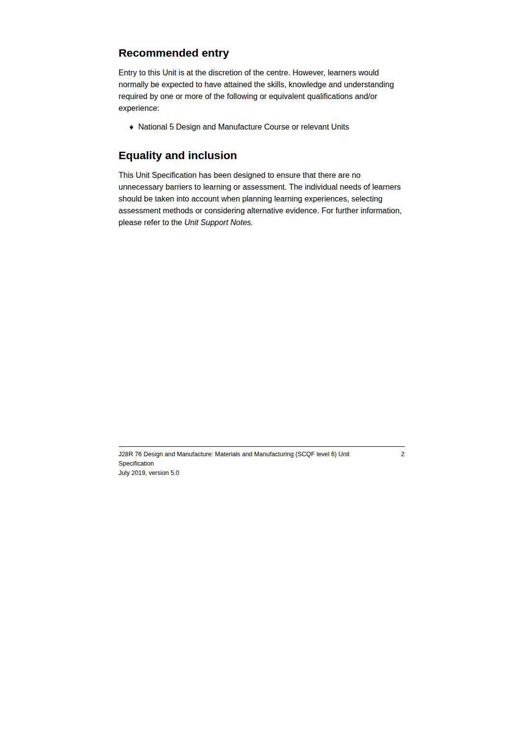Recommended entry
Entry to this Unit is at the discretion of the centre. However, learners would normally be expected to have attained the skills, knowledge and understanding required by one or more of the following or equivalent qualifications and/or experience:
National 5 Design and Manufacture Course or relevant Units
Equality and inclusion
This Unit Specification has been designed to ensure that there are no unnecessary barriers to learning or assessment. The individual needs of learners should be taken into account when planning learning experiences, selecting assessment methods or considering alternative evidence. For further information, please refer to the Unit Support Notes.
J28R 76 Design and Manufacture: Materials and Manufacturing (SCQF level 6) Unit Specification
July 2019, version 5.0
2